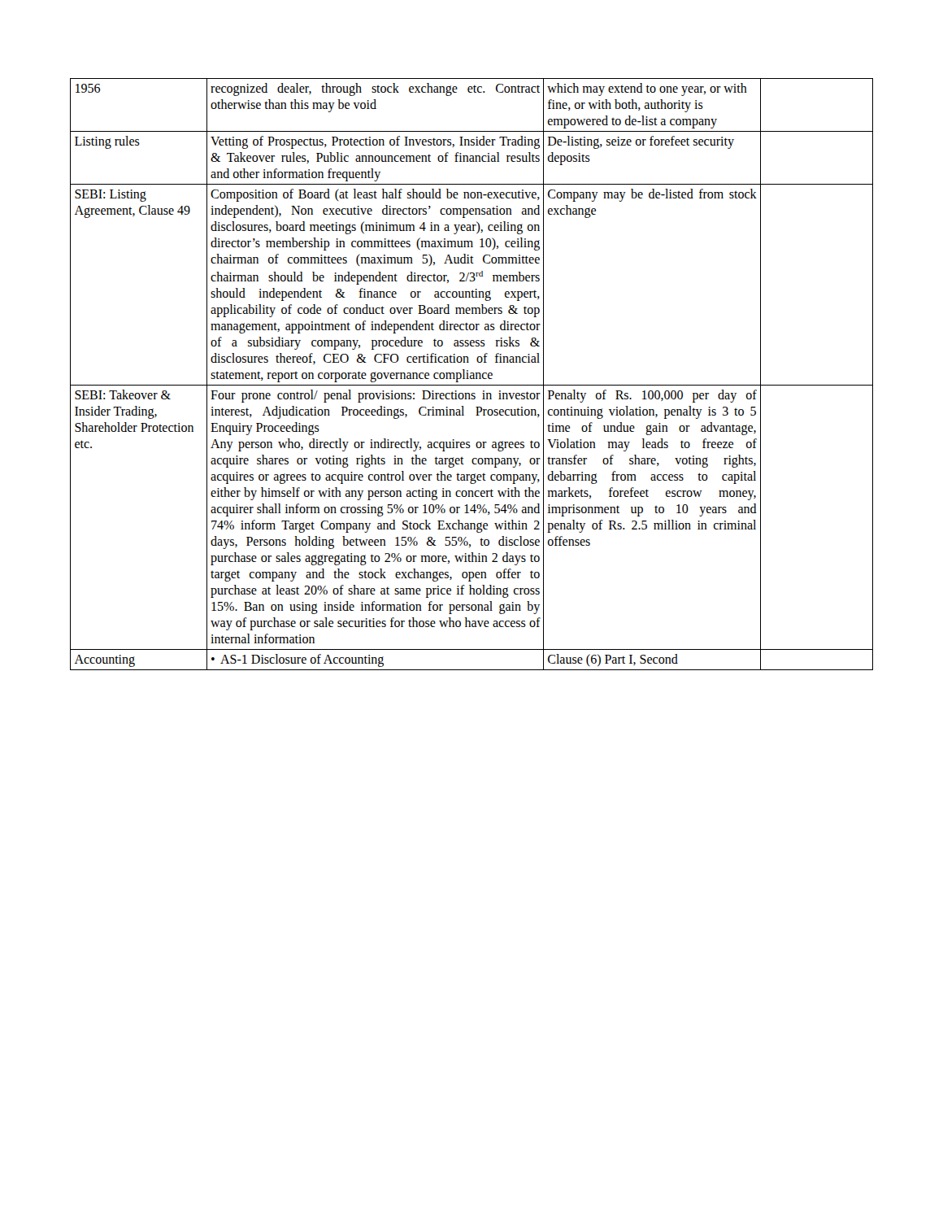| 1956 | recognized dealer, through stock exchange etc. Contract otherwise than this may be void | which may extend to one year, or with fine, or with both, authority is empowered to de-list a company | |
| Listing rules | Vetting of Prospectus, Protection of Investors, Insider Trading & Takeover rules, Public announcement of financial results and other information frequently | De-listing, seize or forefeet security deposits | |
| SEBI: Listing Agreement, Clause 49 | Composition of Board (at least half should be non-executive, independent), Non executive directors’ compensation and disclosures, board meetings (minimum 4 in a year), ceiling on director’s membership in committees (maximum 10), ceiling chairman of committees (maximum 5), Audit Committee chairman should be independent director, 2/3 rd members should independent & finance or accounting expert, applicability of code of conduct over Board members & top management, appointment of independent director as director of a subsidiary company, procedure to assess risks & disclosures thereof, CEO & CFO certification of financial statement, report on corporate governance compliance | Company may be de-listed from stock exchange | |
| SEBI: Takeover & Insider Trading, Shareholder Protection etc. | Four prone control/ penal provisions: Directions in investor interest, Adjudication Proceedings, Criminal Prosecution, Enquiry Proceedings Any person who, directly or indirectly, acquires or agrees to acquire shares or voting rights in the target company, or acquires or agrees to acquire control over the target company, either by himself or with any person acting in concert with the acquirer shall inform on crossing 5% or 10% or 14%, 54% and 74% inform Target Company and Stock Exchange within 2 days, Persons holding between 15% & 55%, to disclose purchase or sales aggregating to 2% or more, within 2 days to target company and the stock exchanges, open offer to purchase at least 20% of share at same price if holding cross 15%. Ban on using inside information for personal gain by way of purchase or sale securities for those who have access of internal information | Penalty of Rs. 100,000 per day of continuing violation, penalty is 3 to 5 time of undue gain or advantage, Violation may leads to freeze of transfer of share, voting rights, debarring from access to capital markets, forefeet escrow money, imprisonment up to 10 years and penalty of Rs. 2.5 million in criminal offenses | |
| Accounting | • AS-1 Disclosure of Accounting | Clause (6) Part I, Second | |